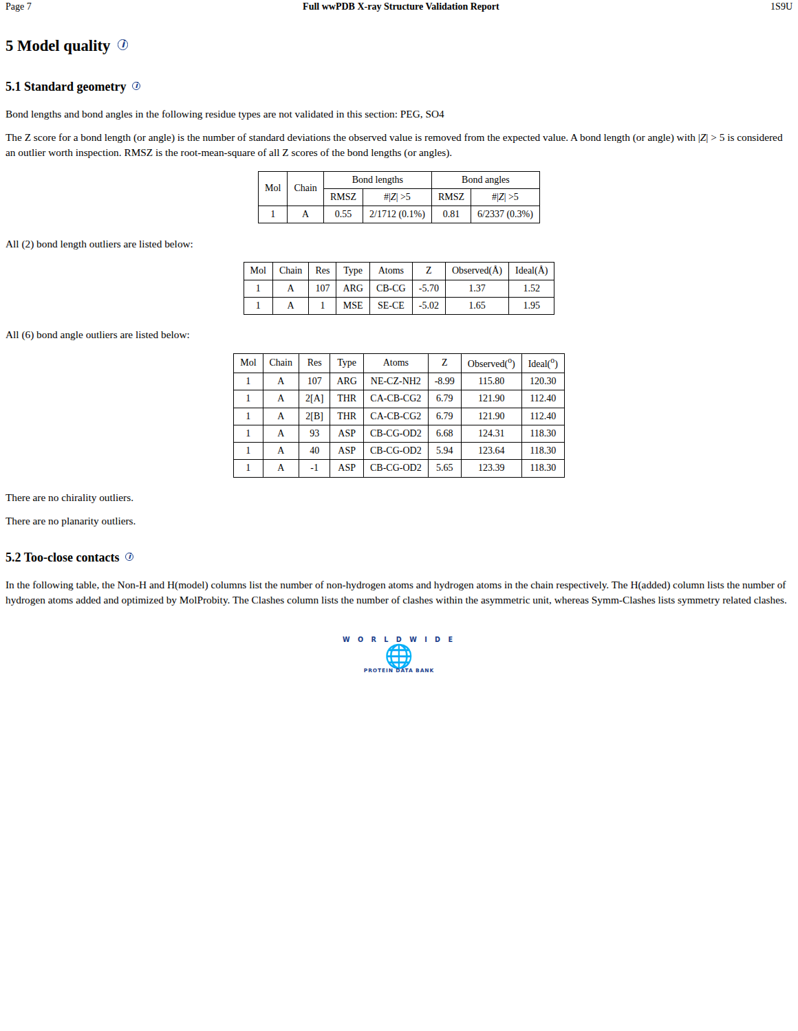Page 7
Full wwPDB X-ray Structure Validation Report
1S9U
5 Model quality i
5.1 Standard geometry i
Bond lengths and bond angles in the following residue types are not validated in this section: PEG, SO4
The Z score for a bond length (or angle) is the number of standard deviations the observed value is removed from the expected value. A bond length (or angle) with |Z| > 5 is considered an outlier worth inspection. RMSZ is the root-mean-square of all Z scores of the bond lengths (or angles).
| Mol | Chain | Bond lengths | Bond angles |
| --- | --- | --- | --- |
| RMSZ | #/ Z / >5 | RMSZ | #/ Z / >5 |
| 1 | A | 0.55 | 2/1712 (0.1%) | 0.81 | 6/2337 (0.3%) |
All (2) bond length outliers are listed below:
| Mol | Chain | Res | Type | Atoms | Z | Observed(Å) | Ideal(Å) |
| --- | --- | --- | --- | --- | --- | --- | --- |
| 1 | A | 107 | ARG | CB-CG | -5.70 | 1.37 | 1.52 |
| 1 | A | 1 | MSE | SE-CE | -5.02 | 1.65 | 1.95 |
All (6) bond angle outliers are listed below:
| Mol | Chain | Res | Type | Atoms | Z | Observed( o ) | Ideal( o ) |
| --- | --- | --- | --- | --- | --- | --- | --- |
| 1 | A | 107 | ARG | NE-CZ-NH2 | -8.99 | 115.80 | 120.30 |
| 1 | A | 2[A] | THR | CA-CB-CG2 | 6.79 | 121.90 | 112.40 |
| 1 | A | 2[B] | THR | CA-CB-CG2 | 6.79 | 121.90 | 112.40 |
| 1 | A | 93 | ASP | CB-CG-OD2 | 6.68 | 124.31 | 118.30 |
| 1 | A | 40 | ASP | CB-CG-OD2 | 5.94 | 123.64 | 118.30 |
| 1 | A | -1 | ASP | CB-CG-OD2 | 5.65 | 123.39 | 118.30 |
There are no chirality outliers.
There are no planarity outliers.
5.2 Too-close contacts i
In the following table, the Non-H and H(model) columns list the number of non-hydrogen atoms and hydrogen atoms in the chain respectively. The H(added) column lists the number of hydrogen atoms added and optimized by MolProbity. The Clashes column lists the number of clashes within the asymmetric unit, whereas Symm-Clashes lists symmetry related clashes.
W O R L D W I D E
🌐
PROTEIN DATA BANK